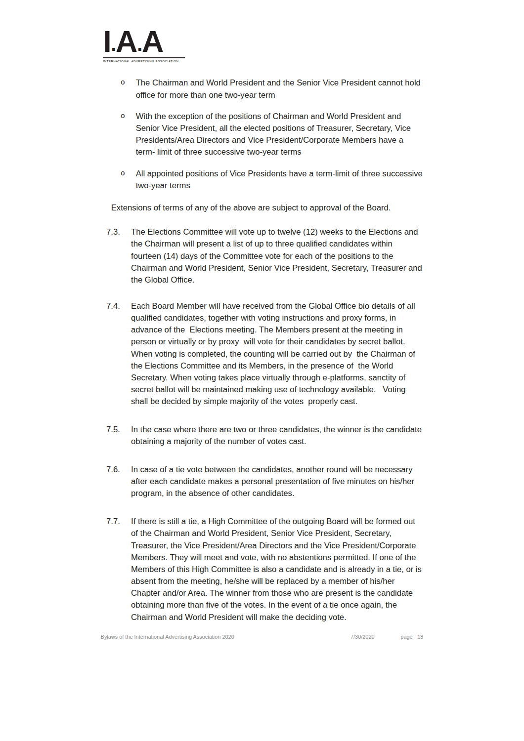I. A. A
INTERNATIONAL ADVERTISING ASSOCIATION
The Chairman and World President and the Senior Vice President cannot hold office for more than one two-year term
With the exception of the positions of Chairman and World President and Senior Vice President, all the elected positions of Treasurer, Secretary, Vice Presidents/Area Directors and Vice President/Corporate Members have a term- limit of three successive two-year terms
All appointed positions of Vice Presidents have a term-limit of three successive two-year terms
Extensions of terms of any of the above are subject to approval of the Board.
7.3.
The Elections Committee will vote up to twelve (12) weeks to the Elections and the Chairman will present a list of up to three qualified candidates within fourteen (14) days of the Committee vote for each of the positions to the Chairman and World President, Senior Vice President, Secretary, Treasurer and the Global Office.
7.4.
Each Board Member will have received from the Global Office bio details of all qualified candidates, together with voting instructions and proxy forms, in advance of the Elections meeting. The Members present at the meeting in person or virtually or by proxy will vote for their candidates by secret ballot. When voting is completed, the counting will be carried out by the Chairman of the Elections Committee and its Members, in the presence of the World Secretary. When voting takes place virtually through e-platforms, sanctity of secret ballot will be maintained making use of technology available. Voting shall be decided by simple majority of the votes properly cast.
7.5.
In the case where there are two or three candidates, the winner is the candidate obtaining a majority of the number of votes cast.
7.6.
In case of a tie vote between the candidates, another round will be necessary after each candidate makes a personal presentation of five minutes on his/her program, in the absence of other candidates.
7.7.
If there is still a tie, a High Committee of the outgoing Board will be formed out of the Chairman and World President, Senior Vice President, Secretary, Treasurer, the Vice President/Area Directors and the Vice President/Corporate Members. They will meet and vote, with no abstentions permitted. If one of the Members of this High Committee is also a candidate and is already in a tie, or is absent from the meeting, he/she will be replaced by a member of his/her Chapter and/or Area. The winner from those who are present is the candidate obtaining more than five of the votes. In the event of a tie once again, the Chairman and World President will make the deciding vote.
Bylaws of the International Advertising Association 2020
7/30/2020 page 18